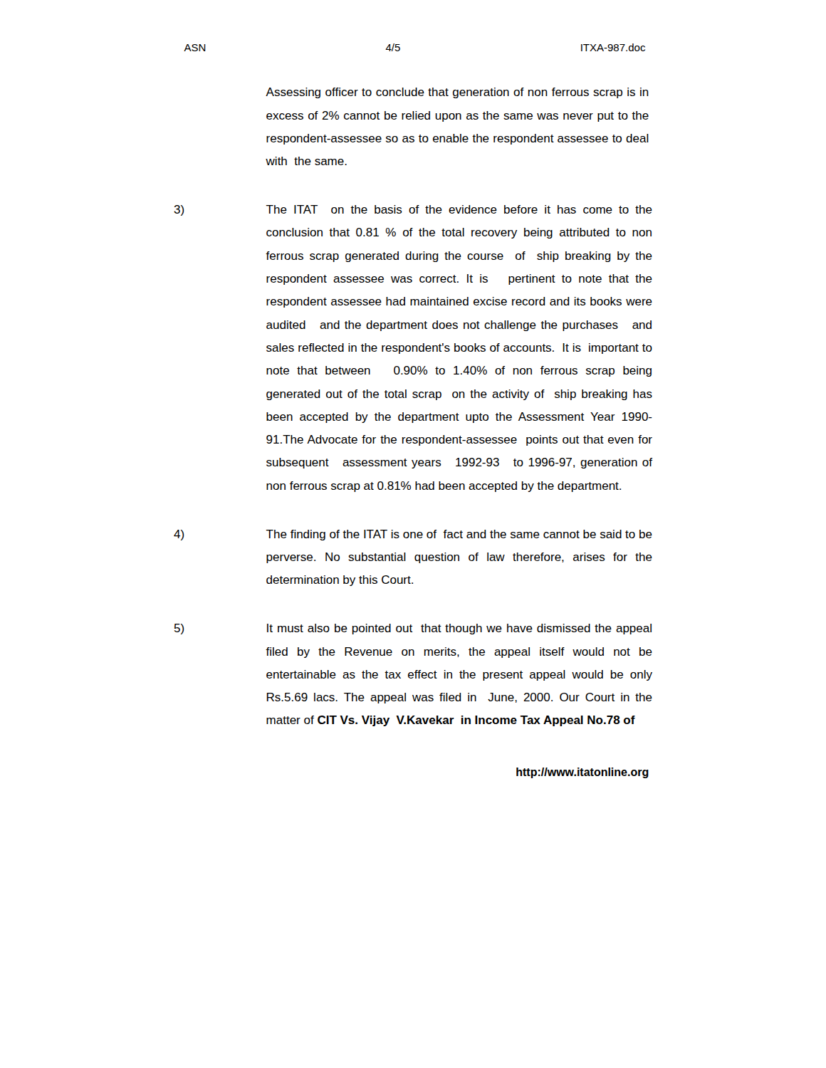ASN
4/5
ITXA-987.doc
Assessing officer to conclude that generation of non ferrous scrap is in excess of 2% cannot be relied upon as the same was never put to the respondent-assessee so as to enable the respondent assessee to deal with the same.
3)
The ITAT on the basis of the evidence before it has come to the conclusion that 0.81 % of the total recovery being attributed to non ferrous scrap generated during the course of ship breaking by the respondent assessee was correct. It is pertinent to note that the respondent assessee had maintained excise record and its books were audited and the department does not challenge the purchases and sales reflected in the respondent's books of accounts. It is important to note that between 0.90% to 1.40% of non ferrous scrap being generated out of the total scrap on the activity of ship breaking has been accepted by the department upto the Assessment Year 1990-91.The Advocate for the respondent-assessee points out that even for subsequent assessment years 1992-93 to 1996-97, generation of non ferrous scrap at 0.81% had been accepted by the department.
4)
The finding of the ITAT is one of fact and the same cannot be said to be perverse. No substantial question of law therefore, arises for the determination by this Court.
5)
It must also be pointed out that though we have dismissed the appeal filed by the Revenue on merits, the appeal itself would not be entertainable as the tax effect in the present appeal would be only Rs.5.69 lacs. The appeal was filed in June, 2000. Our Court in the matter of CIT Vs. Vijay V.Kavekar in Income Tax Appeal No.78 of
http://www.itatonline.org